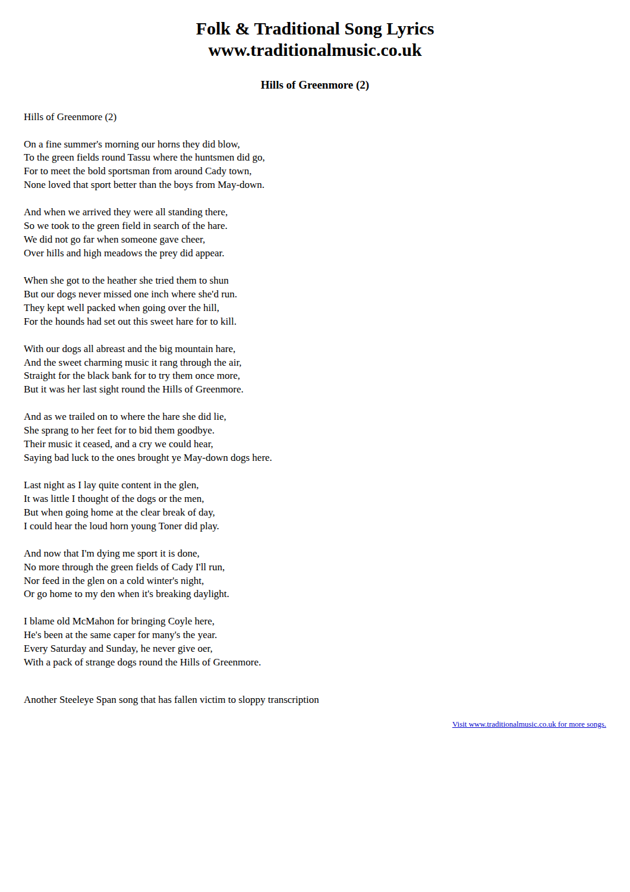Folk & Traditional Song Lyrics www.traditionalmusic.co.uk
Hills of Greenmore (2)
Hills of Greenmore (2) On a fine summer's morning our horns they did blow, To the green fields round Tassu where the huntsmen did go, For to meet the bold sportsman from around Cady town, None loved that sport better than the boys from May-down. And when we arrived they were all standing there, So we took to the green field in search of the hare. We did not go far when someone gave cheer, Over hills and high meadows the prey did appear. When she got to the heather she tried them to shun But our dogs never missed one inch where she'd run. They kept well packed when going over the hill, For the hounds had set out this sweet hare for to kill. With our dogs all abreast and the big mountain hare, And the sweet charming music it rang through the air, Straight for the black bank for to try them once more, But it was her last sight round the Hills of Greenmore. And as we trailed on to where the hare she did lie, She sprang to her feet for to bid them goodbye. Their music it ceased, and a cry we could hear, Saying bad luck to the ones brought ye May-down dogs here. Last night as I lay quite content in the glen, It was little I thought of the dogs or the men, But when going home at the clear break of day, I could hear the loud horn young Toner did play. And now that I'm dying me sport it is done, No more through the green fields of Cady I'll run, Nor feed in the glen on a cold winter's night, Or go home to my den when it's breaking daylight. I blame old McMahon for bringing Coyle here, He's been at the same caper for many's the year. Every Saturday and Sunday, he never give oer, With a pack of strange dogs round the Hills of Greenmore.
Another Steeleye Span song that has fallen victim to sloppy transcription
Visit www.traditionalmusic.co.uk for more songs.